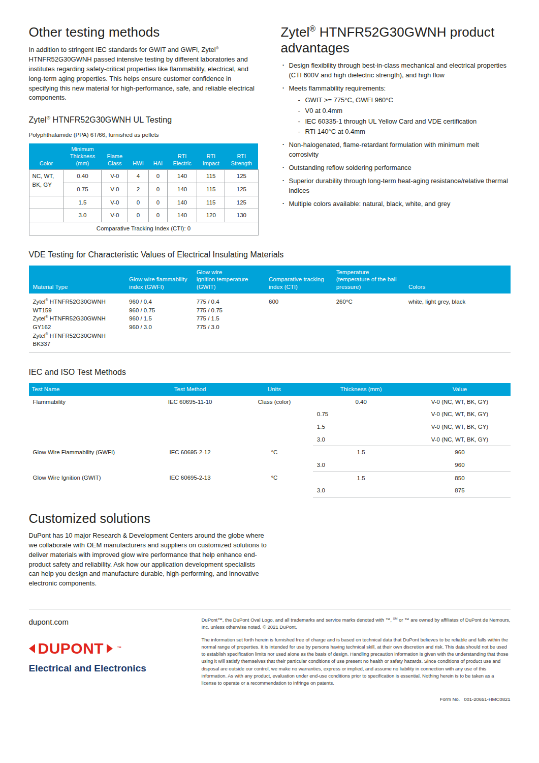Other testing methods
In addition to stringent IEC standards for GWIT and GWFI, Zytel® HTNFR52G30GWNH passed intensive testing by different laboratories and institutes regarding safety-critical properties like flammability, electrical, and long-term aging properties. This helps ensure customer confidence in specifying this new material for high-performance, safe, and reliable electrical components.
Zytel® HTNFR52G30GWNH UL Testing
Polyphthalamide (PPA) 6T/66, furnished as pellets
| Color | Minimum Thickness (mm) | Flame Class | HWI | HAI | RTI Electric | RTI Impact | RTI Strength |
| --- | --- | --- | --- | --- | --- | --- | --- |
| NC, WT, BK, GY | 0.40 | V-0 | 4 | 0 | 140 | 115 | 125 |
| 0.75 | V-0 | 2 | 0 | 140 | 115 | 125 |
| | 1.5 | V-0 | 0 | 0 | 140 | 115 | 125 |
| | 3.0 | V-0 | 0 | 0 | 140 | 120 | 130 |
| Comparative Tracking Index (CTI): 0 |
Zytel® HTNFR52G30GWNH product advantages
Design flexibility through best-in-class mechanical and electrical properties (CTI 600V and high dielectric strength), and high flow
Meets flammability requirements:
GWIT >= 775°C, GWFI 960°C
V0 at 0.4mm
IEC 60335-1 through UL Yellow Card and VDE certification
RTI 140°C at 0.4mm
Non-halogenated, flame-retardant formulation with minimum melt corrosivity
Outstanding reflow soldering performance
Superior durability through long-term heat-aging resistance/relative thermal indices
Multiple colors available: natural, black, white, and grey
VDE Testing for Characteristic Values of Electrical Insulating Materials
| Material Type | Glow wire flammability index (GWFI) | Glow wire ignition temperature (GWIT) | Comparative tracking index (CTI) | Temperature (temperature of the ball pressure) | Colors |
| --- | --- | --- | --- | --- | --- |
| Zytel ® HTNFR52G30GWNH WT159 Zytel ® HTNFR52G30GWNH GY162 Zytel ® HTNFR52G30GWNH BK337 | 960 / 0.4 960 / 0.75 960 / 1.5 960 / 3.0 | 775 / 0.4 775 / 0.75 775 / 1.5 775 / 3.0 | 600 | 260°C | white, light grey, black |
IEC and ISO Test Methods
| Test Name | Test Method | Units | Thickness (mm) | Value |
| --- | --- | --- | --- | --- |
| Flammability | IEC 60695-11-10 | Class (color) | 0.40 | V-0 (NC, WT, BK, GY) |
| 0.75 | V-0 (NC, WT, BK, GY) |
| 1.5 | V-0 (NC, WT, BK, GY) |
| 3.0 | V-0 (NC, WT, BK, GY) |
| Glow Wire Flammability (GWFI) | IEC 60695-2-12 | °C | 1.5 | 960 |
| 3.0 | 960 |
| Glow Wire Ignition (GWIT) | IEC 60695-2-13 | °C | 1.5 | 850 |
| 3.0 | 875 |
Customized solutions
DuPont has 10 major Research & Development Centers around the globe where we collaborate with OEM manufacturers and suppliers on customized solutions to deliver materials with improved glow wire performance that help enhance end-product safety and reliability. Ask how our application development specialists can help you design and manufacture durable, high-performing, and innovative electronic components.
dupont.com
DUPONT ™
Electrical and Electronics
DuPont™, the DuPont Oval Logo, and all trademarks and service marks denoted with ™, SM or ™ are owned by affiliates of DuPont de Nemours, Inc. unless otherwise noted. © 2021 DuPont.
The information set forth herein is furnished free of charge and is based on technical data that DuPont believes to be reliable and falls within the normal range of properties. It is intended for use by persons having technical skill, at their own discretion and risk. This data should not be used to establish specification limits nor used alone as the basis of design. Handling precaution information is given with the understanding that those using it will satisfy themselves that their particular conditions of use present no health or safety hazards. Since conditions of product use and disposal are outside our control, we make no warranties, express or implied, and assume no liability in connection with any use of this information. As with any product, evaluation under end-use conditions prior to specification is essential. Nothing herein is to be taken as a license to operate or a recommendation to infringe on patents.
Form No. 001-20651-HMC0821